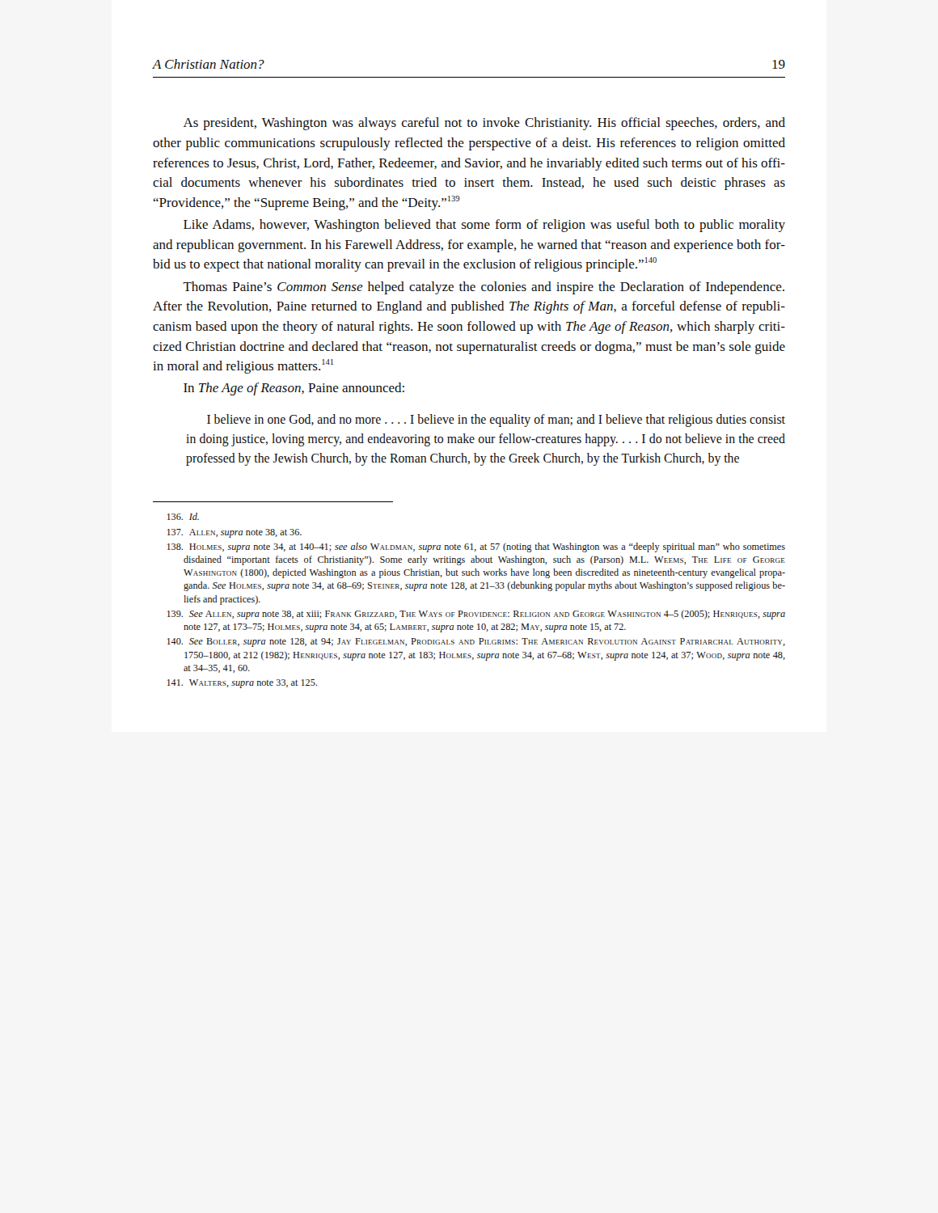A Christian Nation? 19
As president, Washington was always careful not to invoke Christianity. His official speeches, orders, and other public communications scrupulously reflected the perspective of a deist. His references to religion omitted references to Jesus, Christ, Lord, Father, Redeemer, and Savior, and he invariably edited such terms out of his official documents whenever his subordinates tried to insert them. Instead, he used such deistic phrases as “Providence,” the “Supreme Being,” and the “Deity.”139
Like Adams, however, Washington believed that some form of religion was useful both to public morality and republican government. In his Farewell Address, for example, he warned that “reason and experience both forbid us to expect that national morality can prevail in the exclusion of religious principle.”140
Thomas Paine’s Common Sense helped catalyze the colonies and inspire the Declaration of Independence. After the Revolution, Paine returned to England and published The Rights of Man, a forceful defense of republicanism based upon the theory of natural rights. He soon followed up with The Age of Reason, which sharply criticized Christian doctrine and declared that “reason, not supernaturalist creeds or dogma,” must be man’s sole guide in moral and religious matters.141
In The Age of Reason, Paine announced:
I believe in one God, and no more . . . . I believe in the equality of man; and I believe that religious duties consist in doing justice, loving mercy, and endeavoring to make our fellow-creatures happy. . . . I do not believe in the creed professed by the Jewish Church, by the Roman Church, by the Greek Church, by the Turkish Church, by the
136. Id.
137. Allen, supra note 38, at 36.
138. Holmes, supra note 34, at 140–41; see also Waldman, supra note 61, at 57 (noting that Washington was a “deeply spiritual man” who sometimes disdained “important facets of Christianity”). Some early writings about Washington, such as (Parson) M.L. Weems, The Life of George Washington (1800), depicted Washington as a pious Christian, but such works have long been discredited as nineteenth-century evangelical propaganda. See Holmes, supra note 34, at 68–69; Steiner, supra note 128, at 21–33 (debunking popular myths about Washington’s supposed religious beliefs and practices).
139. See Allen, supra note 38, at xiii; Frank Grizzard, The Ways of Providence: Religion and George Washington 4–5 (2005); Henriques, supra note 127, at 173–75; Holmes, supra note 34, at 65; Lambert, supra note 10, at 282; May, supra note 15, at 72.
140. See Boller, supra note 128, at 94; Jay Fliegelman, Prodigals and Pilgrims: The American Revolution Against Patriarchal Authority, 1750–1800, at 212 (1982); Henriques, supra note 127, at 183; Holmes, supra note 34, at 67–68; West, supra note 124, at 37; Wood, supra note 48, at 34–35, 41, 60.
141. Walters, supra note 33, at 125.